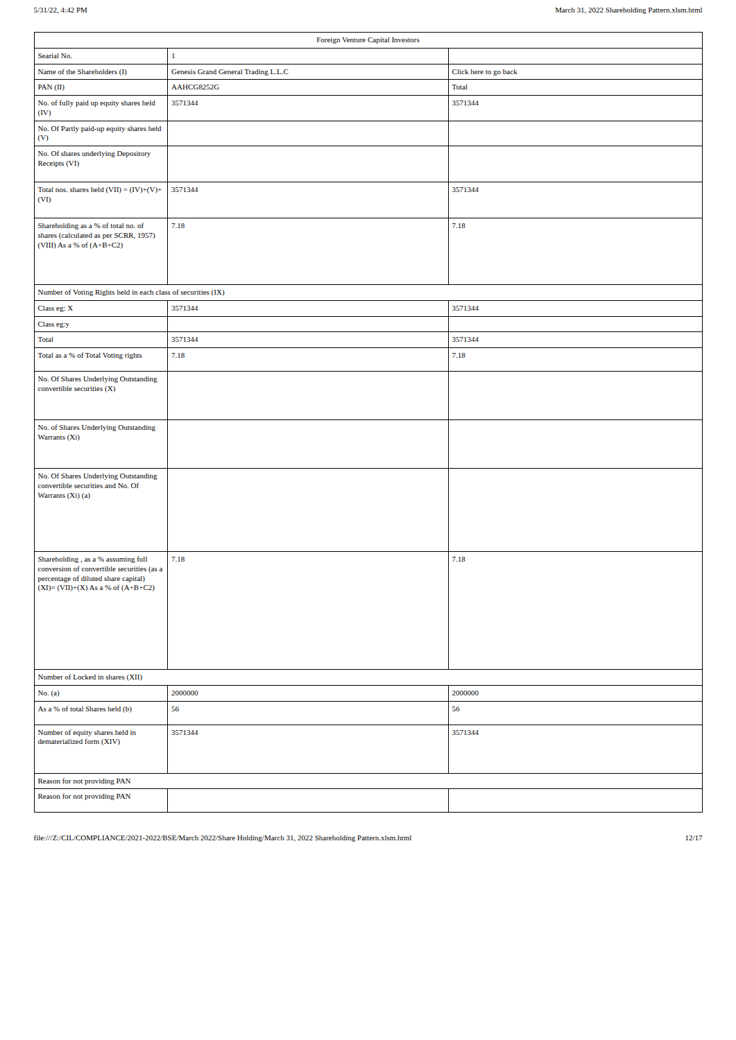5/31/22, 4:42 PM
March 31, 2022 Shareholding Pattern.xlsm.html
| Foreign Venture Capital Investors |
| Searial No. | 1 | |
| Name of the Shareholders (I) | Genesis Grand General Trading L.L.C | Click here to go back |
| PAN (II) | AAHCG8252G | Total |
| No. of fully paid up equity shares held (IV) | 3571344 | 3571344 |
| No. Of Partly paid-up equity shares held (V) | | |
| No. Of shares underlying Depository Receipts (VI) | | |
| Total nos. shares held (VII) = (IV)+(V)+ (VI) | 3571344 | 3571344 |
| Shareholding as a % of total no. of shares (calculated as per SCRR, 1957) (VIII) As a % of (A+B+C2) | 7.18 | 7.18 |
| Number of Voting Rights held in each class of securities (IX) |
| Class eg: X | 3571344 | 3571344 |
| Class eg:y | | |
| Total | 3571344 | 3571344 |
| Total as a % of Total Voting rights | 7.18 | 7.18 |
| No. Of Shares Underlying Outstanding convertible securities (X) | | |
| No. of Shares Underlying Outstanding Warrants (Xi) | | |
| No. Of Shares Underlying Outstanding convertible securities and No. Of Warrants (Xi) (a) | | |
| Shareholding , as a % assuming full conversion of convertible securities (as a percentage of diluted share capital) (XI)= (VII)+(X) As a % of (A+B+C2) | 7.18 | 7.18 |
| Number of Locked in shares (XII) |
| No. (a) | 2000000 | 2000000 |
| As a % of total Shares held (b) | 56 | 56 |
| Number of equity shares held in dematerialized form (XIV) | 3571344 | 3571344 |
| Reason for not providing PAN |
| Reason for not providing PAN | | |
file:///Z:/CIL/COMPLIANCE/2021-2022/BSE/March 2022/Share Holding/March 31, 2022 Shareholding Pattern.xlsm.html
12/17